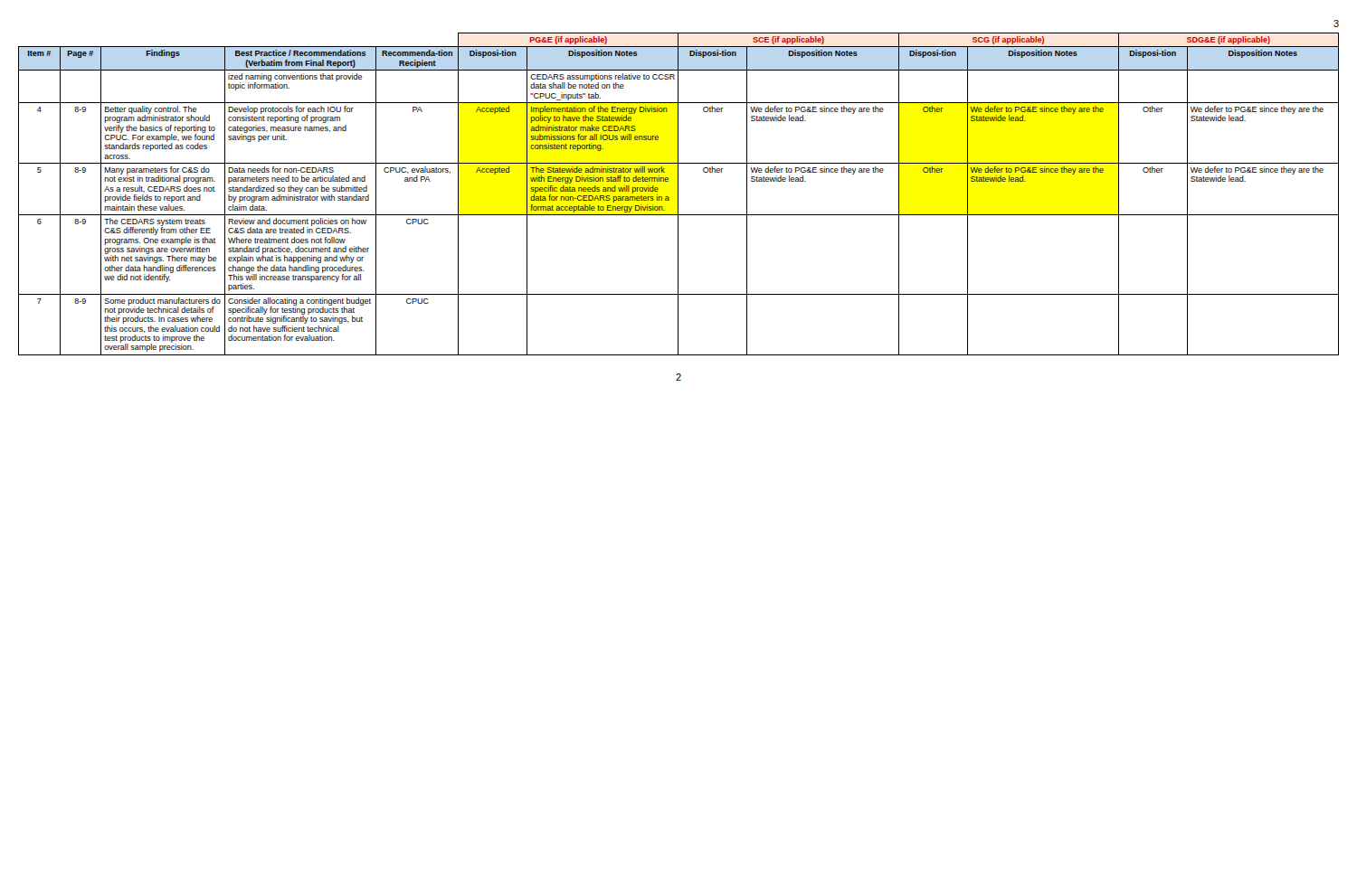3
| | | | | | PG&E (if applicable) | SCE (if applicable) | SCG (if applicable) | SDG&E (if applicable) |
| --- | --- | --- | --- | --- | --- | --- | --- | --- |
| Item # | Page # | Findings | Best Practice / Recommendations (Verbatim from Final Report) | Recommenda-tion Recipient | Disposi-tion | Disposition Notes | Disposi-tion | Disposition Notes | Disposi-tion | Disposition Notes | Disposi-tion | Disposition Notes |
| | | | ized naming conventions that provide topic information. | | | CEDARS assumptions relative to CCSR data shall be noted on the "CPUC_inputs" tab. | | | | | | |
| 4 | 8-9 | Better quality control. The program administrator should verify the basics of reporting to CPUC. For example, we found standards reported as codes across. | Develop protocols for each IOU for consistent reporting of program categories, measure names, and savings per unit. | PA | Accepted | Implementation of the Energy Division policy to have the Statewide administrator make CEDARS submissions for all IOUs will ensure consistent reporting. | Other | We defer to PG&E since they are the Statewide lead. | Other | We defer to PG&E since they are the Statewide lead. | Other | We defer to PG&E since they are the Statewide lead. |
| 5 | 8-9 | Many parameters for C&S do not exist in traditional program. As a result, CEDARS does not provide fields to report and maintain these values. | Data needs for non-CEDARS parameters need to be articulated and standardized so they can be submitted by program administrator with standard claim data. | CPUC, evaluators, and PA | Accepted | The Statewide administrator will work with Energy Division staff to determine specific data needs and will provide data for non-CEDARS parameters in a format acceptable to Energy Division. | Other | We defer to PG&E since they are the Statewide lead. | Other | We defer to PG&E since they are the Statewide lead. | Other | We defer to PG&E since they are the Statewide lead. |
| 6 | 8-9 | The CEDARS system treats C&S differently from other EE programs. One example is that gross savings are overwritten with net savings. There may be other data handling differences we did not identify. | Review and document policies on how C&S data are treated in CEDARS. Where treatment does not follow standard practice, document and either explain what is happening and why or change the data handling procedures. This will increase transparency for all parties. | CPUC | | | | | | | | |
| 7 | 8-9 | Some product manufacturers do not provide technical details of their products. In cases where this occurs, the evaluation could test products to improve the overall sample precision. | Consider allocating a contingent budget specifically for testing products that contribute significantly to savings, but do not have sufficient technical documentation for evaluation. | CPUC | | | | | | | | |
2